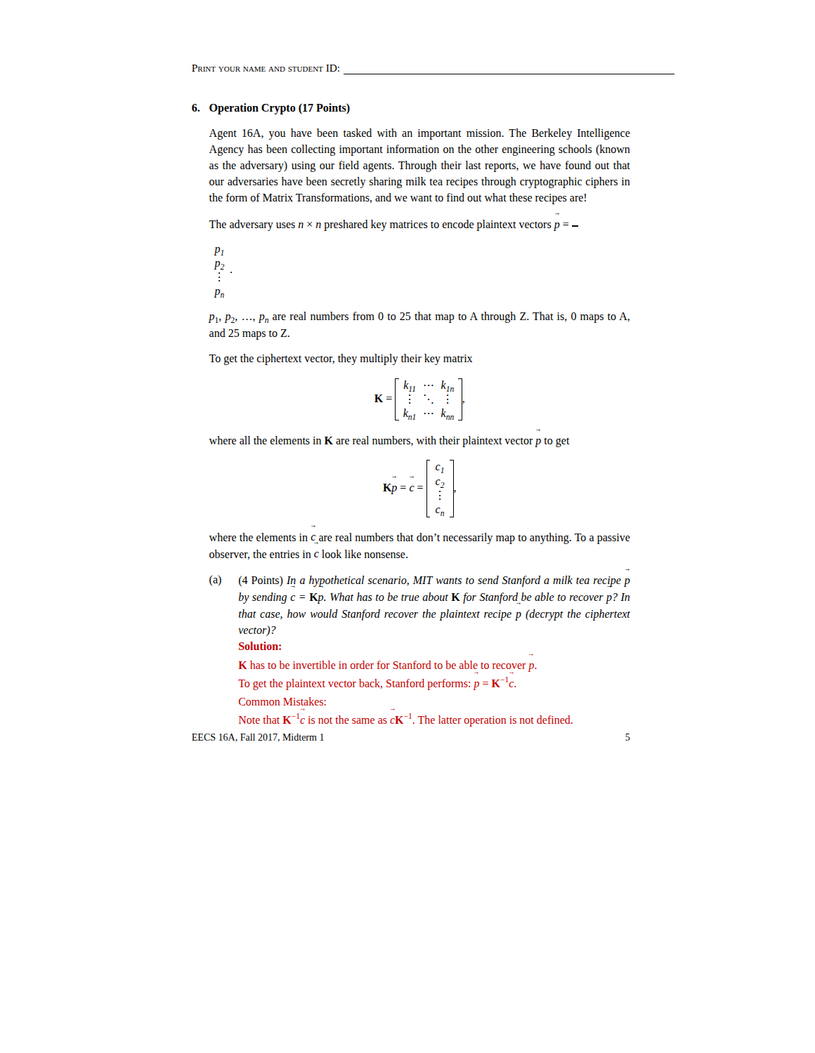Print your name and student ID:
6. Operation Crypto (17 Points)
Agent 16A, you have been tasked with an important mission. The Berkeley Intelligence Agency has been collecting important information on the other engineering schools (known as the adversary) using our field agents. Through their last reports, we have found out that our adversaries have been secretly sharing milk tea recipes through cryptographic ciphers in the form of Matrix Transformations, and we want to find out what these recipes are!
The adversary uses n × n preshared key matrices to encode plaintext vectors p =
| p 1 |
| p 2 |
| ⋮ |
| p n |
.
p1, p2, …, pn are real numbers from 0 to 25 that map to A through Z. That is, 0 maps to A, and 25 maps to Z.
To get the ciphertext vector, they multiply their key matrix
K =
| k 11 | ⋯ | k 1n |
| ⋮ | ⋱ | ⋮ |
| k n1 | ⋯ | k nn |
,
where all the elements in K are real numbers, with their plaintext vector p to get
Kp = c =
| c 1 |
| c 2 |
| ⋮ |
| c n |
,
where the elements in c are real numbers that don’t necessarily map to anything. To a passive observer, the entries in c look like nonsense.
(a) (4 Points) In a hypothetical scenario, MIT wants to send Stanford a milk tea recipe p by sending c = Kp. What has to be true about K for Stanford be able to recover p? In that case, how would Stanford recover the plaintext recipe p (decrypt the ciphertext vector)?
Solution:
K has to be invertible in order for Stanford to be able to recover p.
To get the plaintext vector back, Stanford performs: p = K−1c.
Common Mistakes:
Note that K−1c is not the same as cK−1. The latter operation is not defined.
EECS 16A, Fall 2017, Midterm 1 5